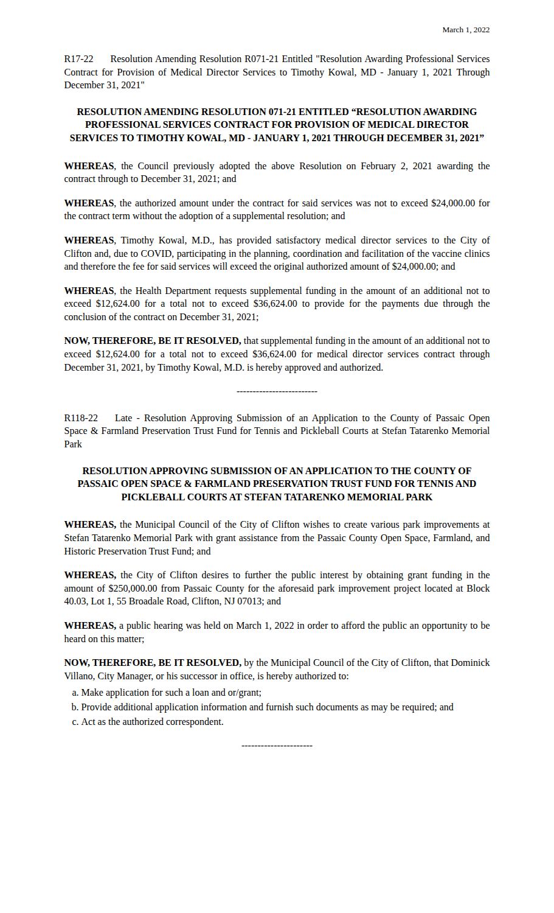March 1, 2022
R17-22 Resolution Amending Resolution R071-21 Entitled "Resolution Awarding Professional Services Contract for Provision of Medical Director Services to Timothy Kowal, MD - January 1, 2021 Through December 31, 2021"
Resolution Amending Resolution 071-21 Entitled “Resolution Awarding Professional Services Contract for Provision of Medical Director Services to Timothy Kowal, MD - January 1, 2021 Through December 31, 2021”
WHEREAS, the Council previously adopted the above Resolution on February 2, 2021 awarding the contract through to December 31, 2021; and
WHEREAS, the authorized amount under the contract for said services was not to exceed $24,000.00 for the contract term without the adoption of a supplemental resolution; and
WHEREAS, Timothy Kowal, M.D., has provided satisfactory medical director services to the City of Clifton and, due to COVID, participating in the planning, coordination and facilitation of the vaccine clinics and therefore the fee for said services will exceed the original authorized amount of $24,000.00; and
WHEREAS, the Health Department requests supplemental funding in the amount of an additional not to exceed $12,624.00 for a total not to exceed $36,624.00 to provide for the payments due through the conclusion of the contract on December 31, 2021;
NOW, THEREFORE, BE IT RESOLVED, that supplemental funding in the amount of an additional not to exceed $12,624.00 for a total not to exceed $36,624.00 for medical director services contract through December 31, 2021, by Timothy Kowal, M.D. is hereby approved and authorized.
-------------------------
R118-22 Late - Resolution Approving Submission of an Application to the County of Passaic Open Space & Farmland Preservation Trust Fund for Tennis and Pickleball Courts at Stefan Tatarenko Memorial Park
Resolution Approving Submission of an Application to the County of Passaic Open Space & Farmland Preservation Trust Fund for Tennis and Pickleball Courts at Stefan Tatarenko Memorial Park
WHEREAS, the Municipal Council of the City of Clifton wishes to create various park improvements at Stefan Tatarenko Memorial Park with grant assistance from the Passaic County Open Space, Farmland, and Historic Preservation Trust Fund; and
WHEREAS, the City of Clifton desires to further the public interest by obtaining grant funding in the amount of $250,000.00 from Passaic County for the aforesaid park improvement project located at Block 40.03, Lot 1, 55 Broadale Road, Clifton, NJ 07013; and
WHEREAS, a public hearing was held on March 1, 2022 in order to afford the public an opportunity to be heard on this matter;
NOW, THEREFORE, BE IT RESOLVED, by the Municipal Council of the City of Clifton, that Dominick Villano, City Manager, or his successor in office, is hereby authorized to:
Make application for such a loan and or/grant;
Provide additional application information and furnish such documents as may be required; and
Act as the authorized correspondent.
----------------------